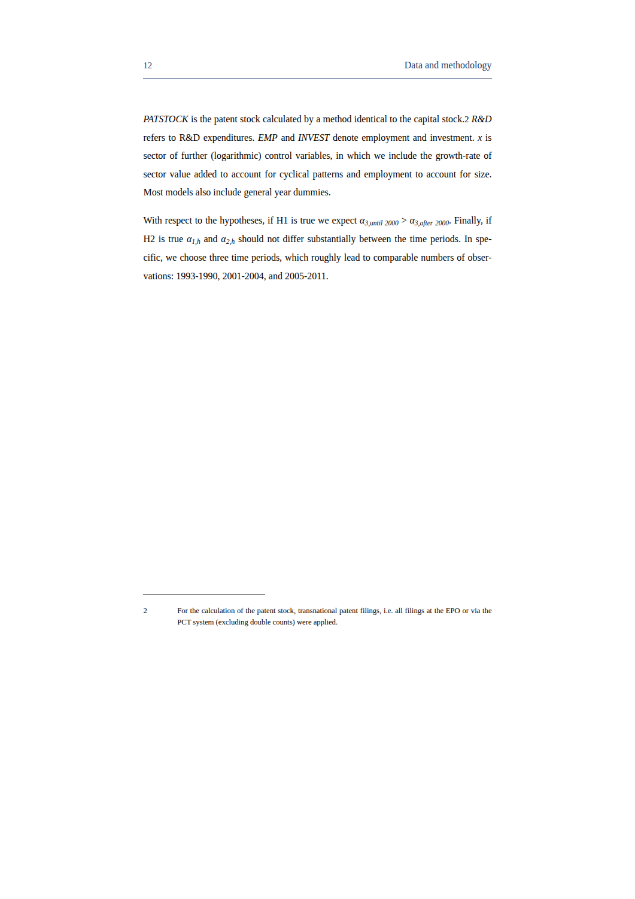12 Data and methodology
PATSTOCK is the patent stock calculated by a method identical to the capital stock.2 R&D refers to R&D expenditures. EMP and INVEST denote employment and investment. x is sector of further (logarithmic) control variables, in which we include the growth-rate of sector value added to account for cyclical patterns and employment to account for size. Most models also include general year dummies.
With respect to the hypotheses, if H1 is true we expect α3,until 2000 > α3,after 2000. Finally, if H2 is true α1,h and α2,h should not differ substantially between the time periods. In specific, we choose three time periods, which roughly lead to comparable numbers of observations: 1993-1990, 2001-2004, and 2005-2011.
2 For the calculation of the patent stock, transnational patent filings, i.e. all filings at the EPO or via the PCT system (excluding double counts) were applied.